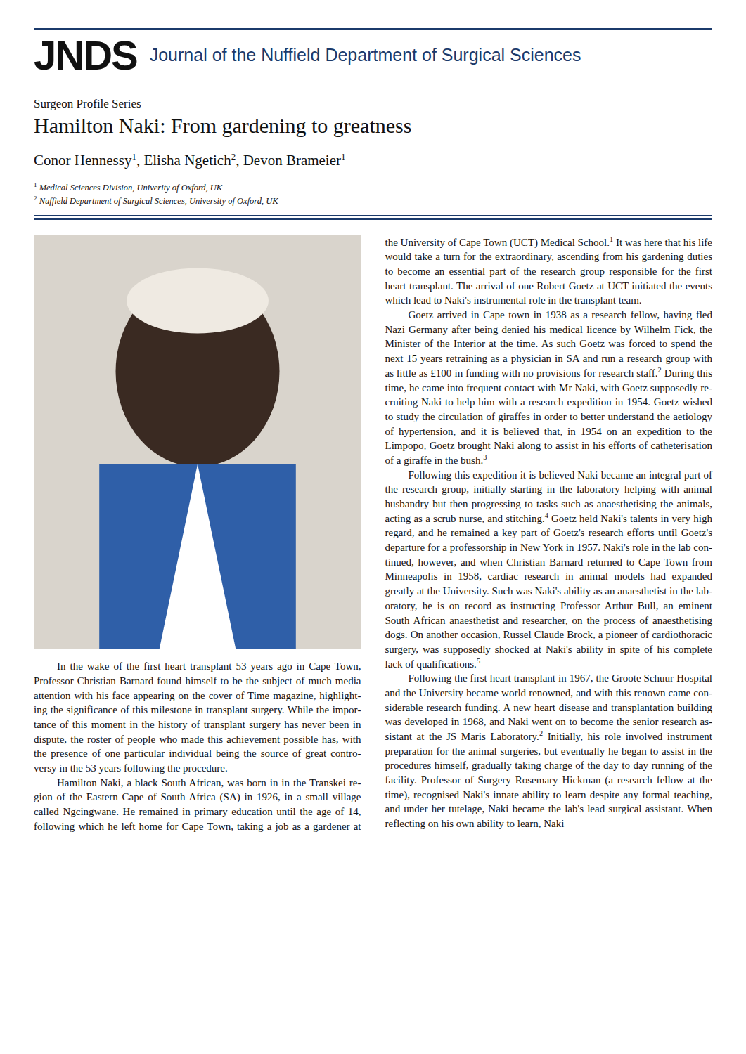JNDS
Journal of the Nuffield Department of Surgical Sciences
Surgeon Profile Series
Hamilton Naki: From gardening to greatness
Conor Hennessy1, Elisha Ngetich2, Devon Brameier1
1 Medical Sciences Division, Univerity of Oxford, UK
2 Nuffield Department of Surgical Sciences, University of Oxford, UK
In the wake of the first heart transplant 53 years ago in Cape Town, Professor Christian Barnard found himself to be the subject of much media attention with his face appearing on the cover of Time magazine, highlighting the significance of this milestone in transplant surgery. While the importance of this moment in the history of transplant surgery has never been in dispute, the roster of people who made this achievement possible has, with the presence of one particular individual being the source of great controversy in the 53 years following the procedure.
Hamilton Naki, a black South African, was born in in the Transkei region of the Eastern Cape of South Africa (SA) in 1926, in a small village called Ngcingwane. He remained in primary education until the age of 14, following which he left home for Cape Town, taking a job as a gardener at the University of Cape Town (UCT) Medical School.1 It was here that his life would take a turn for the extraordinary, ascending from his gardening duties to become an essential part of the research group responsible for the first heart transplant. The arrival of one Robert Goetz at UCT initiated the events which lead to Naki's instrumental role in the transplant team.
Goetz arrived in Cape town in 1938 as a research fellow, having fled Nazi Germany after being denied his medical licence by Wilhelm Fick, the Minister of the Interior at the time. As such Goetz was forced to spend the next 15 years retraining as a physician in SA and run a research group with as little as £100 in funding with no provisions for research staff.2 During this time, he came into frequent contact with Mr Naki, with Goetz supposedly recruiting Naki to help him with a research expedition in 1954. Goetz wished to study the circulation of giraffes in order to better understand the aetiology of hypertension, and it is believed that, in 1954 on an expedition to the Limpopo, Goetz brought Naki along to assist in his efforts of catheterisation of a giraffe in the bush.3
Following this expedition it is believed Naki became an integral part of the research group, initially starting in the laboratory helping with animal husbandry but then progressing to tasks such as anaesthetising the animals, acting as a scrub nurse, and stitching.4 Goetz held Naki's talents in very high regard, and he remained a key part of Goetz's research efforts until Goetz's departure for a professorship in New York in 1957. Naki's role in the lab continued, however, and when Christian Barnard returned to Cape Town from Minneapolis in 1958, cardiac research in animal models had expanded greatly at the University. Such was Naki's ability as an anaesthetist in the laboratory, he is on record as instructing Professor Arthur Bull, an eminent South African anaesthetist and researcher, on the process of anaesthetising dogs. On another occasion, Russel Claude Brock, a pioneer of cardiothoracic surgery, was supposedly shocked at Naki's ability in spite of his complete lack of qualifications.5
Following the first heart transplant in 1967, the Groote Schuur Hospital and the University became world renowned, and with this renown came considerable research funding. A new heart disease and transplantation building was developed in 1968, and Naki went on to become the senior research assistant at the JS Maris Laboratory.2 Initially, his role involved instrument preparation for the animal surgeries, but eventually he began to assist in the procedures himself, gradually taking charge of the day to day running of the facility. Professor of Surgery Rosemary Hickman (a research fellow at the time), recognised Naki's innate ability to learn despite any formal teaching, and under her tutelage, Naki became the lab's lead surgical assistant. When reflecting on his own ability to learn, Naki